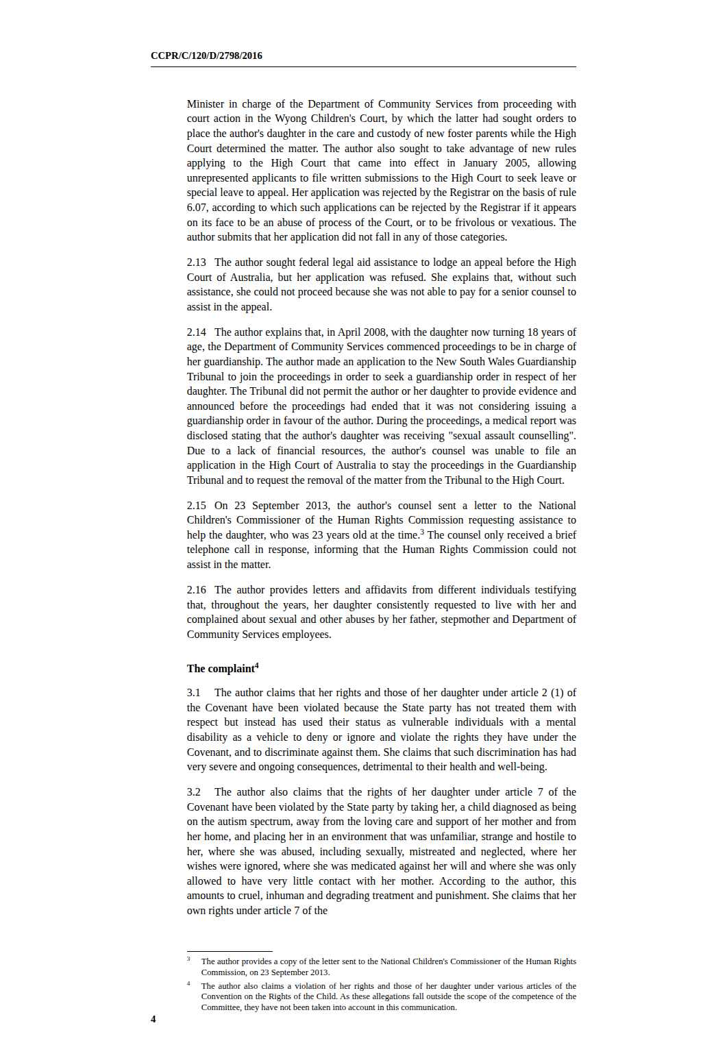CCPR/C/120/D/2798/2016
Minister in charge of the Department of Community Services from proceeding with court action in the Wyong Children's Court, by which the latter had sought orders to place the author's daughter in the care and custody of new foster parents while the High Court determined the matter. The author also sought to take advantage of new rules applying to the High Court that came into effect in January 2005, allowing unrepresented applicants to file written submissions to the High Court to seek leave or special leave to appeal. Her application was rejected by the Registrar on the basis of rule 6.07, according to which such applications can be rejected by the Registrar if it appears on its face to be an abuse of process of the Court, or to be frivolous or vexatious. The author submits that her application did not fall in any of those categories.
2.13 The author sought federal legal aid assistance to lodge an appeal before the High Court of Australia, but her application was refused. She explains that, without such assistance, she could not proceed because she was not able to pay for a senior counsel to assist in the appeal.
2.14 The author explains that, in April 2008, with the daughter now turning 18 years of age, the Department of Community Services commenced proceedings to be in charge of her guardianship. The author made an application to the New South Wales Guardianship Tribunal to join the proceedings in order to seek a guardianship order in respect of her daughter. The Tribunal did not permit the author or her daughter to provide evidence and announced before the proceedings had ended that it was not considering issuing a guardianship order in favour of the author. During the proceedings, a medical report was disclosed stating that the author's daughter was receiving "sexual assault counselling". Due to a lack of financial resources, the author's counsel was unable to file an application in the High Court of Australia to stay the proceedings in the Guardianship Tribunal and to request the removal of the matter from the Tribunal to the High Court.
2.15 On 23 September 2013, the author's counsel sent a letter to the National Children's Commissioner of the Human Rights Commission requesting assistance to help the daughter, who was 23 years old at the time.3 The counsel only received a brief telephone call in response, informing that the Human Rights Commission could not assist in the matter.
2.16 The author provides letters and affidavits from different individuals testifying that, throughout the years, her daughter consistently requested to live with her and complained about sexual and other abuses by her father, stepmother and Department of Community Services employees.
The complaint4
3.1 The author claims that her rights and those of her daughter under article 2 (1) of the Covenant have been violated because the State party has not treated them with respect but instead has used their status as vulnerable individuals with a mental disability as a vehicle to deny or ignore and violate the rights they have under the Covenant, and to discriminate against them. She claims that such discrimination has had very severe and ongoing consequences, detrimental to their health and well-being.
3.2 The author also claims that the rights of her daughter under article 7 of the Covenant have been violated by the State party by taking her, a child diagnosed as being on the autism spectrum, away from the loving care and support of her mother and from her home, and placing her in an environment that was unfamiliar, strange and hostile to her, where she was abused, including sexually, mistreated and neglected, where her wishes were ignored, where she was medicated against her will and where she was only allowed to have very little contact with her mother. According to the author, this amounts to cruel, inhuman and degrading treatment and punishment. She claims that her own rights under article 7 of the
3
The author provides a copy of the letter sent to the National Children's Commissioner of the Human Rights Commission, on 23 September 2013.
4
The author also claims a violation of her rights and those of her daughter under various articles of the Convention on the Rights of the Child. As these allegations fall outside the scope of the competence of the Committee, they have not been taken into account in this communication.
4